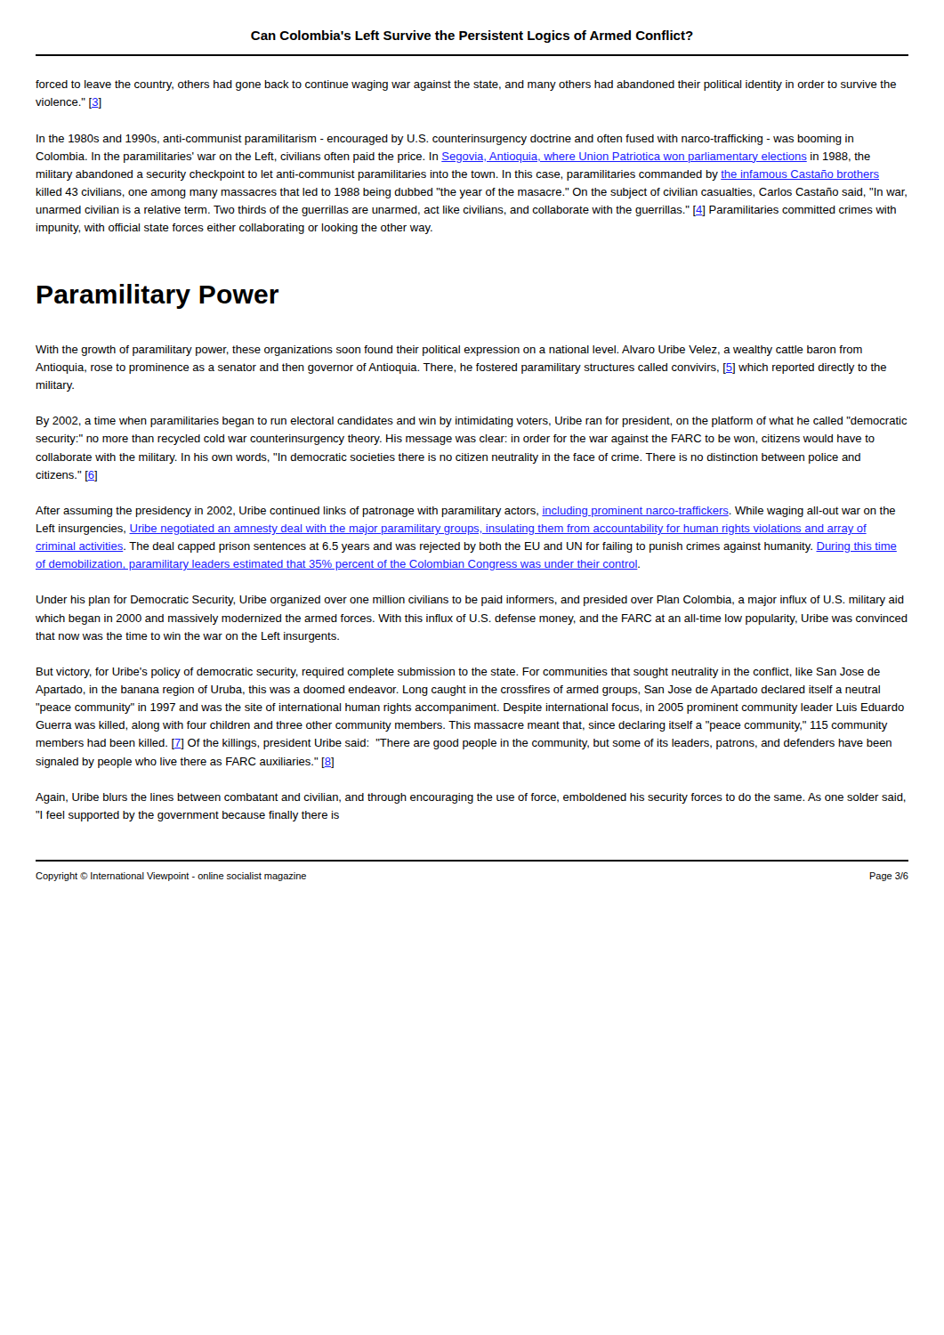Can Colombia's Left Survive the Persistent Logics of Armed Conflict?
forced to leave the country, others had gone back to continue waging war against the state, and many others had abandoned their political identity in order to survive the violence." [3]
In the 1980s and 1990s, anti-communist paramilitarism - encouraged by U.S. counterinsurgency doctrine and often fused with narco-trafficking - was booming in Colombia. In the paramilitaries' war on the Left, civilians often paid the price. In Segovia, Antioquia, where Union Patriotica won parliamentary elections in 1988, the military abandoned a security checkpoint to let anti-communist paramilitaries into the town. In this case, paramilitaries commanded by the infamous Castaño brothers killed 43 civilians, one among many massacres that led to 1988 being dubbed "the year of the masacre." On the subject of civilian casualties, Carlos Castaño said, "In war, unarmed civilian is a relative term. Two thirds of the guerrillas are unarmed, act like civilians, and collaborate with the guerrillas." [4] Paramilitaries committed crimes with impunity, with official state forces either collaborating or looking the other way.
Paramilitary Power
With the growth of paramilitary power, these organizations soon found their political expression on a national level. Alvaro Uribe Velez, a wealthy cattle baron from Antioquia, rose to prominence as a senator and then governor of Antioquia. There, he fostered paramilitary structures called convivirs, [5] which reported directly to the military.
By 2002, a time when paramilitaries began to run electoral candidates and win by intimidating voters, Uribe ran for president, on the platform of what he called "democratic security:" no more than recycled cold war counterinsurgency theory. His message was clear: in order for the war against the FARC to be won, citizens would have to collaborate with the military. In his own words, "In democratic societies there is no citizen neutrality in the face of crime. There is no distinction between police and citizens." [6]
After assuming the presidency in 2002, Uribe continued links of patronage with paramilitary actors, including prominent narco-traffickers. While waging all-out war on the Left insurgencies, Uribe negotiated an amnesty deal with the major paramilitary groups, insulating them from accountability for human rights violations and array of criminal activities. The deal capped prison sentences at 6.5 years and was rejected by both the EU and UN for failing to punish crimes against humanity. During this time of demobilization, paramilitary leaders estimated that 35% percent of the Colombian Congress was under their control.
Under his plan for Democratic Security, Uribe organized over one million civilians to be paid informers, and presided over Plan Colombia, a major influx of U.S. military aid which began in 2000 and massively modernized the armed forces. With this influx of U.S. defense money, and the FARC at an all-time low popularity, Uribe was convinced that now was the time to win the war on the Left insurgents.
But victory, for Uribe's policy of democratic security, required complete submission to the state. For communities that sought neutrality in the conflict, like San Jose de Apartado, in the banana region of Uruba, this was a doomed endeavor. Long caught in the crossfires of armed groups, San Jose de Apartado declared itself a neutral "peace community" in 1997 and was the site of international human rights accompaniment. Despite international focus, in 2005 prominent community leader Luis Eduardo Guerra was killed, along with four children and three other community members. This massacre meant that, since declaring itself a "peace community," 115 community members had been killed. [7] Of the killings, president Uribe said: "There are good people in the community, but some of its leaders, patrons, and defenders have been signaled by people who live there as FARC auxiliaries." [8]
Again, Uribe blurs the lines between combatant and civilian, and through encouraging the use of force, emboldened his security forces to do the same. As one solder said, "I feel supported by the government because finally there is
Copyright © International Viewpoint - online socialist magazine Page 3/6